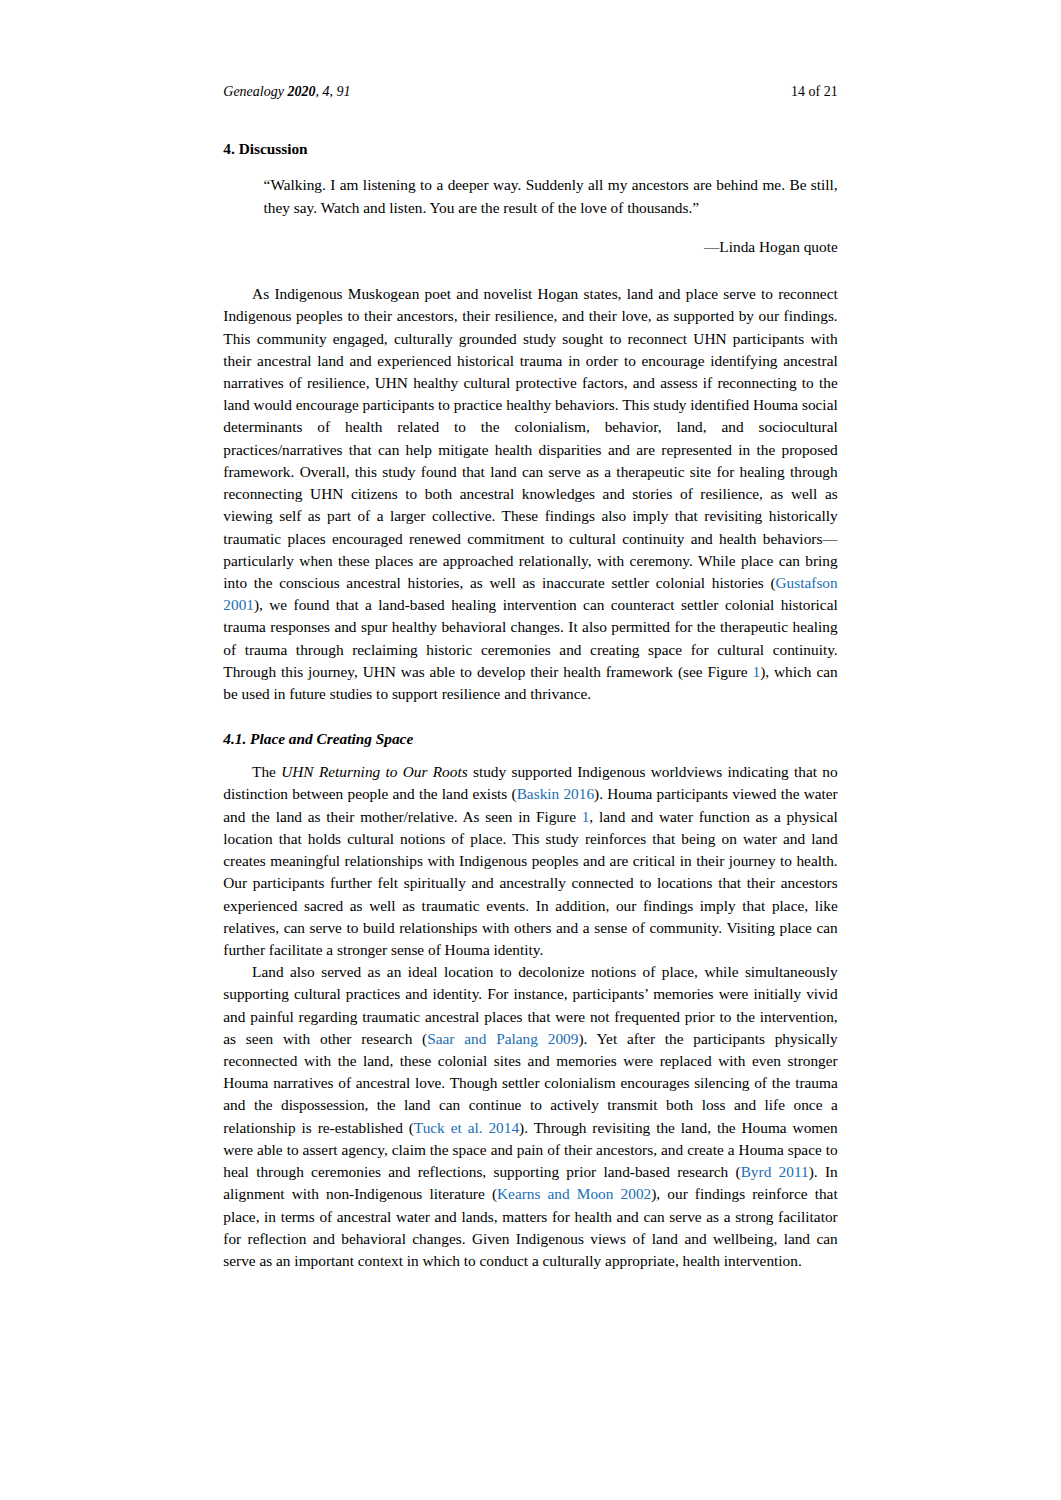Genealogy 2020, 4, 91 14 of 21
4. Discussion
“Walking. I am listening to a deeper way. Suddenly all my ancestors are behind me. Be still, they say. Watch and listen. You are the result of the love of thousands.”
—Linda Hogan quote
As Indigenous Muskogean poet and novelist Hogan states, land and place serve to reconnect Indigenous peoples to their ancestors, their resilience, and their love, as supported by our findings. This community engaged, culturally grounded study sought to reconnect UHN participants with their ancestral land and experienced historical trauma in order to encourage identifying ancestral narratives of resilience, UHN healthy cultural protective factors, and assess if reconnecting to the land would encourage participants to practice healthy behaviors. This study identified Houma social determinants of health related to the colonialism, behavior, land, and sociocultural practices/narratives that can help mitigate health disparities and are represented in the proposed framework. Overall, this study found that land can serve as a therapeutic site for healing through reconnecting UHN citizens to both ancestral knowledges and stories of resilience, as well as viewing self as part of a larger collective. These findings also imply that revisiting historically traumatic places encouraged renewed commitment to cultural continuity and health behaviors—particularly when these places are approached relationally, with ceremony. While place can bring into the conscious ancestral histories, as well as inaccurate settler colonial histories (Gustafson 2001), we found that a land-based healing intervention can counteract settler colonial historical trauma responses and spur healthy behavioral changes. It also permitted for the therapeutic healing of trauma through reclaiming historic ceremonies and creating space for cultural continuity. Through this journey, UHN was able to develop their health framework (see Figure 1), which can be used in future studies to support resilience and thrivance.
4.1. Place and Creating Space
The UHN Returning to Our Roots study supported Indigenous worldviews indicating that no distinction between people and the land exists (Baskin 2016). Houma participants viewed the water and the land as their mother/relative. As seen in Figure 1, land and water function as a physical location that holds cultural notions of place. This study reinforces that being on water and land creates meaningful relationships with Indigenous peoples and are critical in their journey to health. Our participants further felt spiritually and ancestrally connected to locations that their ancestors experienced sacred as well as traumatic events. In addition, our findings imply that place, like relatives, can serve to build relationships with others and a sense of community. Visiting place can further facilitate a stronger sense of Houma identity.
Land also served as an ideal location to decolonize notions of place, while simultaneously supporting cultural practices and identity. For instance, participants’ memories were initially vivid and painful regarding traumatic ancestral places that were not frequented prior to the intervention, as seen with other research (Saar and Palang 2009). Yet after the participants physically reconnected with the land, these colonial sites and memories were replaced with even stronger Houma narratives of ancestral love. Though settler colonialism encourages silencing of the trauma and the dispossession, the land can continue to actively transmit both loss and life once a relationship is re-established (Tuck et al. 2014). Through revisiting the land, the Houma women were able to assert agency, claim the space and pain of their ancestors, and create a Houma space to heal through ceremonies and reflections, supporting prior land-based research (Byrd 2011). In alignment with non-Indigenous literature (Kearns and Moon 2002), our findings reinforce that place, in terms of ancestral water and lands, matters for health and can serve as a strong facilitator for reflection and behavioral changes. Given Indigenous views of land and wellbeing, land can serve as an important context in which to conduct a culturally appropriate, health intervention.